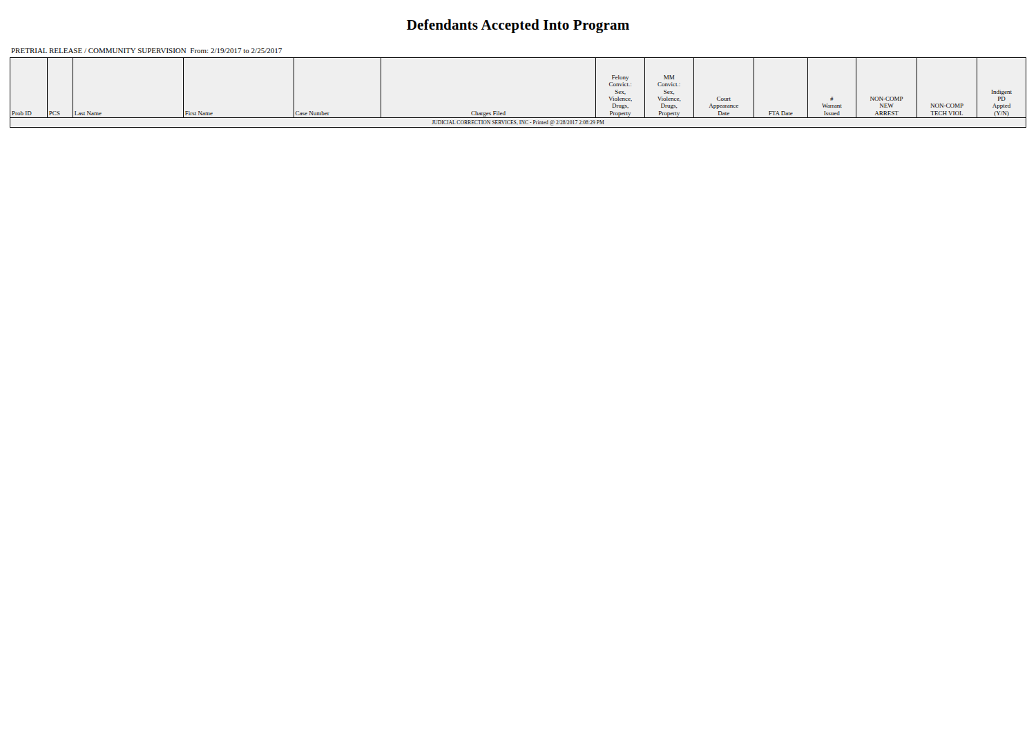Defendants Accepted Into Program
PRETRIAL RELEASE / COMMUNITY SUPERVISION From: 2/19/2017 to 2/25/2017
| Prob ID | PCS | Last Name | First Name | Case Number | Charges Filed | Felony Convict.: Sex, Violence, Drugs, Property | MM Convict.: Sex, Violence, Drugs, Property | Court Appearance Date | FTA Date | # Warrant Issued | NON-COMP NEW ARREST | NON-COMP TECH VIOL | Indigent PD Appted (Y/N) |
| --- | --- | --- | --- | --- | --- | --- | --- | --- | --- | --- | --- | --- | --- |
| JUDICIAL CORRECTION SERVICES, INC - Printed @ 2/28/2017 2:08:29 PM |